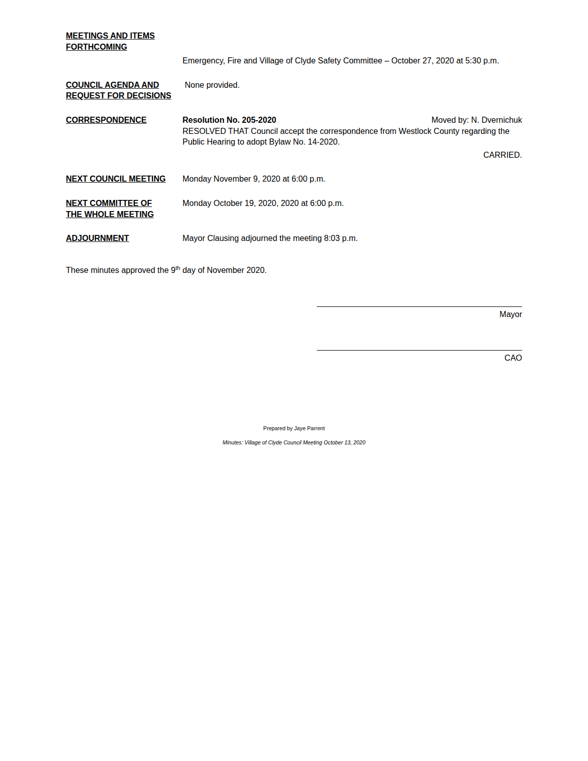MEETINGS AND ITEMSFORTHCOMING
Emergency, Fire and Village of Clyde Safety Committee – October 27, 2020 at 5:30 p.m.
COUNCIL AGENDA ANDREQUEST FOR DECISIONS
None provided.
CORRESPONDENCE
Resolution No. 205-2020 Moved by: N. Dvernichuk
RESOLVED THAT Council accept the correspondence from Westlock County regarding the Public Hearing to adopt Bylaw No. 14-2020.
CARRIED.
NEXT COUNCIL MEETING
Monday November 9, 2020 at 6:00 p.m.
NEXT COMMITTEE OFTHE WHOLE MEETING
Monday October 19, 2020, 2020 at 6:00 p.m.
ADJOURNMENT
Mayor Clausing adjourned the meeting 8:03 p.m.
These minutes approved the 9th day of November 2020.
Mayor
CAO
Prepared by Jaye Parrent
Minutes: Village of Clyde Council Meeting October 13, 2020